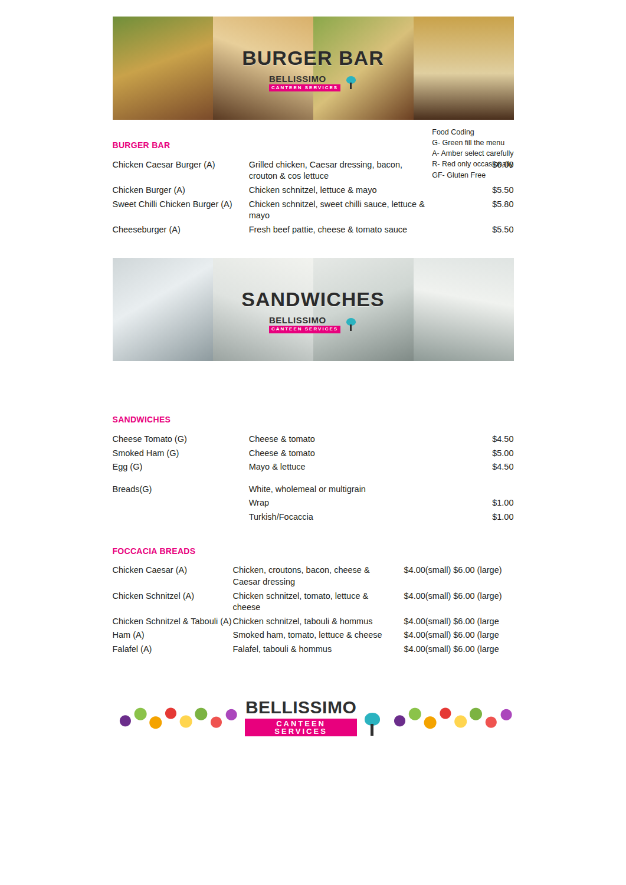BURGER BAR
BELLISSIMO
CANTEEN SERVICES
Food Coding
G- Green fill the menu
A- Amber select carefully
R- Red only occasionally
GF- Gluten Free
Burger Bar
| Chicken Caesar Burger (A) | Grilled chicken, Caesar dressing, bacon, crouton & cos lettuce | $6.00 |
| Chicken Burger (A) | Chicken schnitzel, lettuce & mayo | $5.50 |
| Sweet Chilli Chicken Burger (A) | Chicken schnitzel, sweet chilli sauce, lettuce & mayo | $5.80 |
| Cheeseburger (A) | Fresh beef pattie, cheese & tomato sauce | $5.50 |
SANDWICHES
BELLISSIMO
CANTEEN SERVICES
Sandwiches
| Cheese Tomato (G) | Cheese & tomato | $4.50 |
| Smoked Ham (G) | Cheese & tomato | $5.00 |
| Egg (G) | Mayo & lettuce | $4.50 |
| Breads(G) | White, wholemeal or multigrain | |
| | Wrap | $1.00 |
| | Turkish/Focaccia | $1.00 |
Foccacia Breads
| Chicken Caesar (A) | Chicken, croutons, bacon, cheese & Caesar dressing | $4.00(small) $6.00 (large) |
| Chicken Schnitzel (A) | Chicken schnitzel, tomato, lettuce & cheese | $4.00(small) $6.00 (large) |
| Chicken Schnitzel & Tabouli (A) | Chicken schnitzel, tabouli & hommus | $4.00(small) $6.00 (large |
| Ham (A) | Smoked ham, tomato, lettuce & cheese | $4.00(small) $6.00 (large |
| Falafel (A) | Falafel, tabouli & hommus | $4.00(small) $6.00 (large |
BELLISSIMO
CANTEEN SERVICES